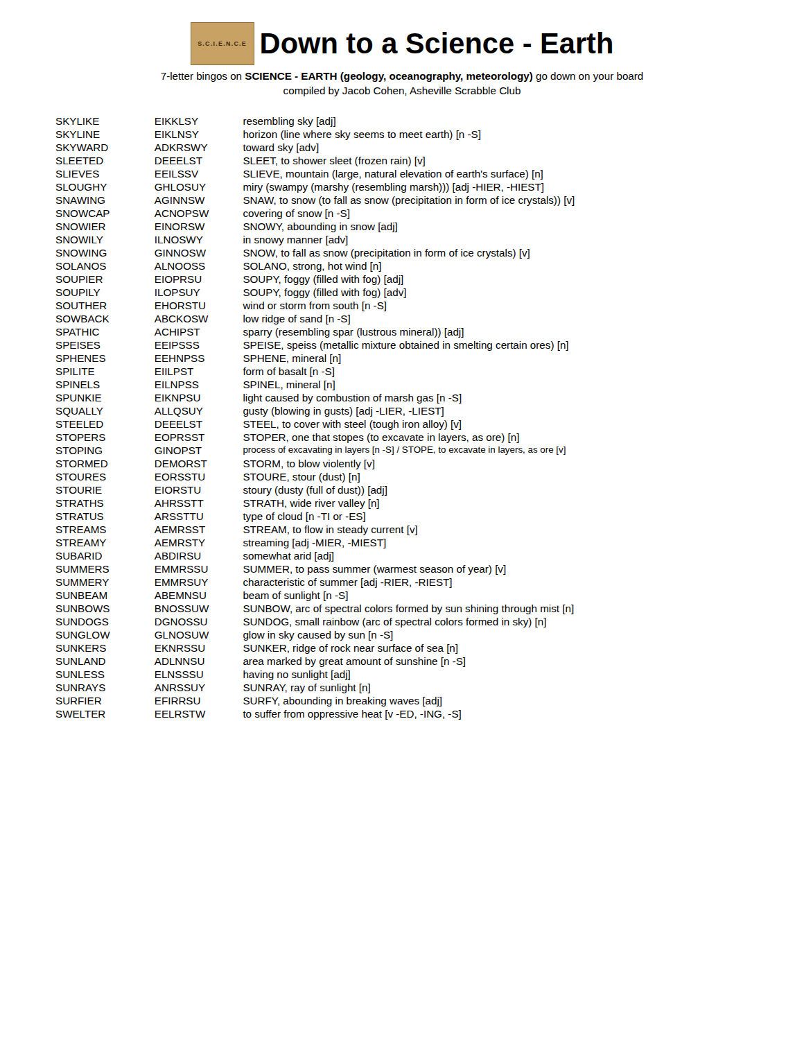S.C.I.E.N.C.E
Down to a Science - Earth
7-letter bingos on SCIENCE - EARTH (geology, oceanography, meteorology) go down on your board
compiled by Jacob Cohen, Asheville Scrabble Club
| SKYLIKE | EIKKLSY | resembling sky [adj] |
| SKYLINE | EIKLNSY | horizon (line where sky seems to meet earth) [n -S] |
| SKYWARD | ADKRSWY | toward sky [adv] |
| SLEETED | DEEELST | SLEET, to shower sleet (frozen rain) [v] |
| SLIEVES | EEILSSV | SLIEVE, mountain (large, natural elevation of earth's surface) [n] |
| SLOUGHY | GHLOSUY | miry (swampy (marshy (resembling marsh))) [adj -HIER, -HIEST] |
| SNAWING | AGINNSW | SNAW, to snow (to fall as snow (precipitation in form of ice crystals)) [v] |
| SNOWCAP | ACNOPSW | covering of snow [n -S] |
| SNOWIER | EINORSW | SNOWY, abounding in snow [adj] |
| SNOWILY | ILNOSWY | in snowy manner [adv] |
| SNOWING | GINNOSW | SNOW, to fall as snow (precipitation in form of ice crystals) [v] |
| SOLANOS | ALNOOSS | SOLANO, strong, hot wind [n] |
| SOUPIER | EIOPRSU | SOUPY, foggy (filled with fog) [adj] |
| SOUPILY | ILOPSUY | SOUPY, foggy (filled with fog) [adv] |
| SOUTHER | EHORSTU | wind or storm from south [n -S] |
| SOWBACK | ABCKOSW | low ridge of sand [n -S] |
| SPATHIC | ACHIPST | sparry (resembling spar (lustrous mineral)) [adj] |
| SPEISES | EEIPSSS | SPEISE, speiss (metallic mixture obtained in smelting certain ores) [n] |
| SPHENES | EEHNPSS | SPHENE, mineral [n] |
| SPILITE | EIILPST | form of basalt [n -S] |
| SPINELS | EILNPSS | SPINEL, mineral [n] |
| SPUNKIE | EIKNPSU | light caused by combustion of marsh gas [n -S] |
| SQUALLY | ALLQSUY | gusty (blowing in gusts) [adj -LIER, -LIEST] |
| STEELED | DEEELST | STEEL, to cover with steel (tough iron alloy) [v] |
| STOPERS | EOPRSST | STOPER, one that stopes (to excavate in layers, as ore) [n] |
| STOPING | GINOPST | process of excavating in layers [n -S] / STOPE, to excavate in layers, as ore [v] |
| STORMED | DEMORST | STORM, to blow violently [v] |
| STOURES | EORSSTU | STOURE, stour (dust) [n] |
| STOURIE | EIORSTU | stoury (dusty (full of dust)) [adj] |
| STRATHS | AHRSSTT | STRATH, wide river valley [n] |
| STRATUS | ARSSTTU | type of cloud [n -TI or -ES] |
| STREAMS | AEMRSST | STREAM, to flow in steady current [v] |
| STREAMY | AEMRSTY | streaming [adj -MIER, -MIEST] |
| SUBARID | ABDIRSU | somewhat arid [adj] |
| SUMMERS | EMMRSSU | SUMMER, to pass summer (warmest season of year) [v] |
| SUMMERY | EMMRSUY | characteristic of summer [adj -RIER, -RIEST] |
| SUNBEAM | ABEMNSU | beam of sunlight [n -S] |
| SUNBOWS | BNOSSUW | SUNBOW, arc of spectral colors formed by sun shining through mist [n] |
| SUNDOGS | DGNOSSU | SUNDOG, small rainbow (arc of spectral colors formed in sky) [n] |
| SUNGLOW | GLNOSUW | glow in sky caused by sun [n -S] |
| SUNKERS | EKNRSSU | SUNKER, ridge of rock near surface of sea [n] |
| SUNLAND | ADLNNSU | area marked by great amount of sunshine [n -S] |
| SUNLESS | ELNSSSU | having no sunlight [adj] |
| SUNRAYS | ANRSSUY | SUNRAY, ray of sunlight [n] |
| SURFIER | EFIRRSU | SURFY, abounding in breaking waves [adj] |
| SWELTER | EELRSTW | to suffer from oppressive heat [v -ED, -ING, -S] |